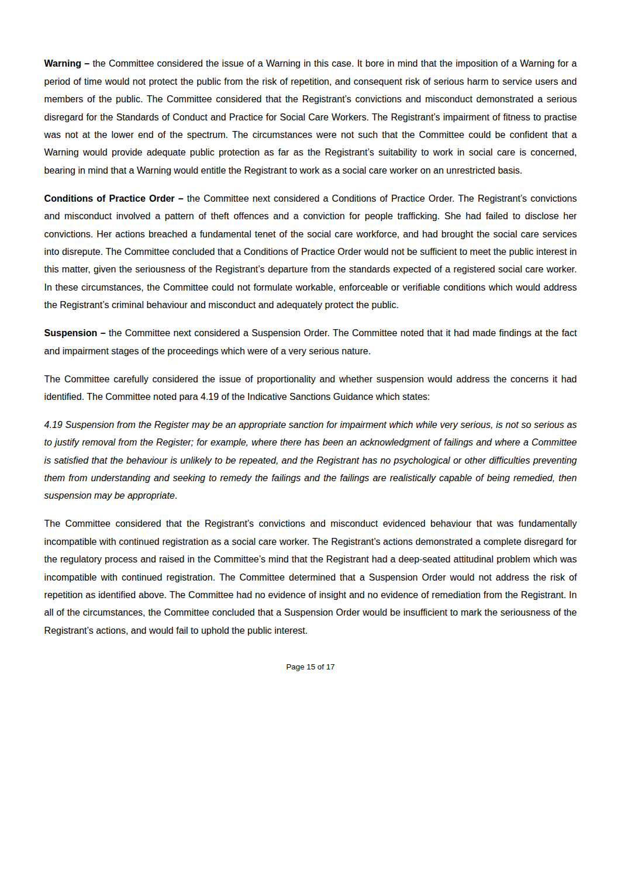Warning – the Committee considered the issue of a Warning in this case. It bore in mind that the imposition of a Warning for a period of time would not protect the public from the risk of repetition, and consequent risk of serious harm to service users and members of the public. The Committee considered that the Registrant’s convictions and misconduct demonstrated a serious disregard for the Standards of Conduct and Practice for Social Care Workers. The Registrant’s impairment of fitness to practise was not at the lower end of the spectrum. The circumstances were not such that the Committee could be confident that a Warning would provide adequate public protection as far as the Registrant’s suitability to work in social care is concerned, bearing in mind that a Warning would entitle the Registrant to work as a social care worker on an unrestricted basis.
Conditions of Practice Order – the Committee next considered a Conditions of Practice Order. The Registrant’s convictions and misconduct involved a pattern of theft offences and a conviction for people trafficking. She had failed to disclose her convictions. Her actions breached a fundamental tenet of the social care workforce, and had brought the social care services into disrepute. The Committee concluded that a Conditions of Practice Order would not be sufficient to meet the public interest in this matter, given the seriousness of the Registrant’s departure from the standards expected of a registered social care worker. In these circumstances, the Committee could not formulate workable, enforceable or verifiable conditions which would address the Registrant’s criminal behaviour and misconduct and adequately protect the public.
Suspension – the Committee next considered a Suspension Order. The Committee noted that it had made findings at the fact and impairment stages of the proceedings which were of a very serious nature.
The Committee carefully considered the issue of proportionality and whether suspension would address the concerns it had identified. The Committee noted para 4.19 of the Indicative Sanctions Guidance which states:
4.19 Suspension from the Register may be an appropriate sanction for impairment which while very serious, is not so serious as to justify removal from the Register; for example, where there has been an acknowledgment of failings and where a Committee is satisfied that the behaviour is unlikely to be repeated, and the Registrant has no psychological or other difficulties preventing them from understanding and seeking to remedy the failings and the failings are realistically capable of being remedied, then suspension may be appropriate.
The Committee considered that the Registrant’s convictions and misconduct evidenced behaviour that was fundamentally incompatible with continued registration as a social care worker. The Registrant’s actions demonstrated a complete disregard for the regulatory process and raised in the Committee’s mind that the Registrant had a deep-seated attitudinal problem which was incompatible with continued registration. The Committee determined that a Suspension Order would not address the risk of repetition as identified above. The Committee had no evidence of insight and no evidence of remediation from the Registrant. In all of the circumstances, the Committee concluded that a Suspension Order would be insufficient to mark the seriousness of the Registrant’s actions, and would fail to uphold the public interest.
Page 15 of 17